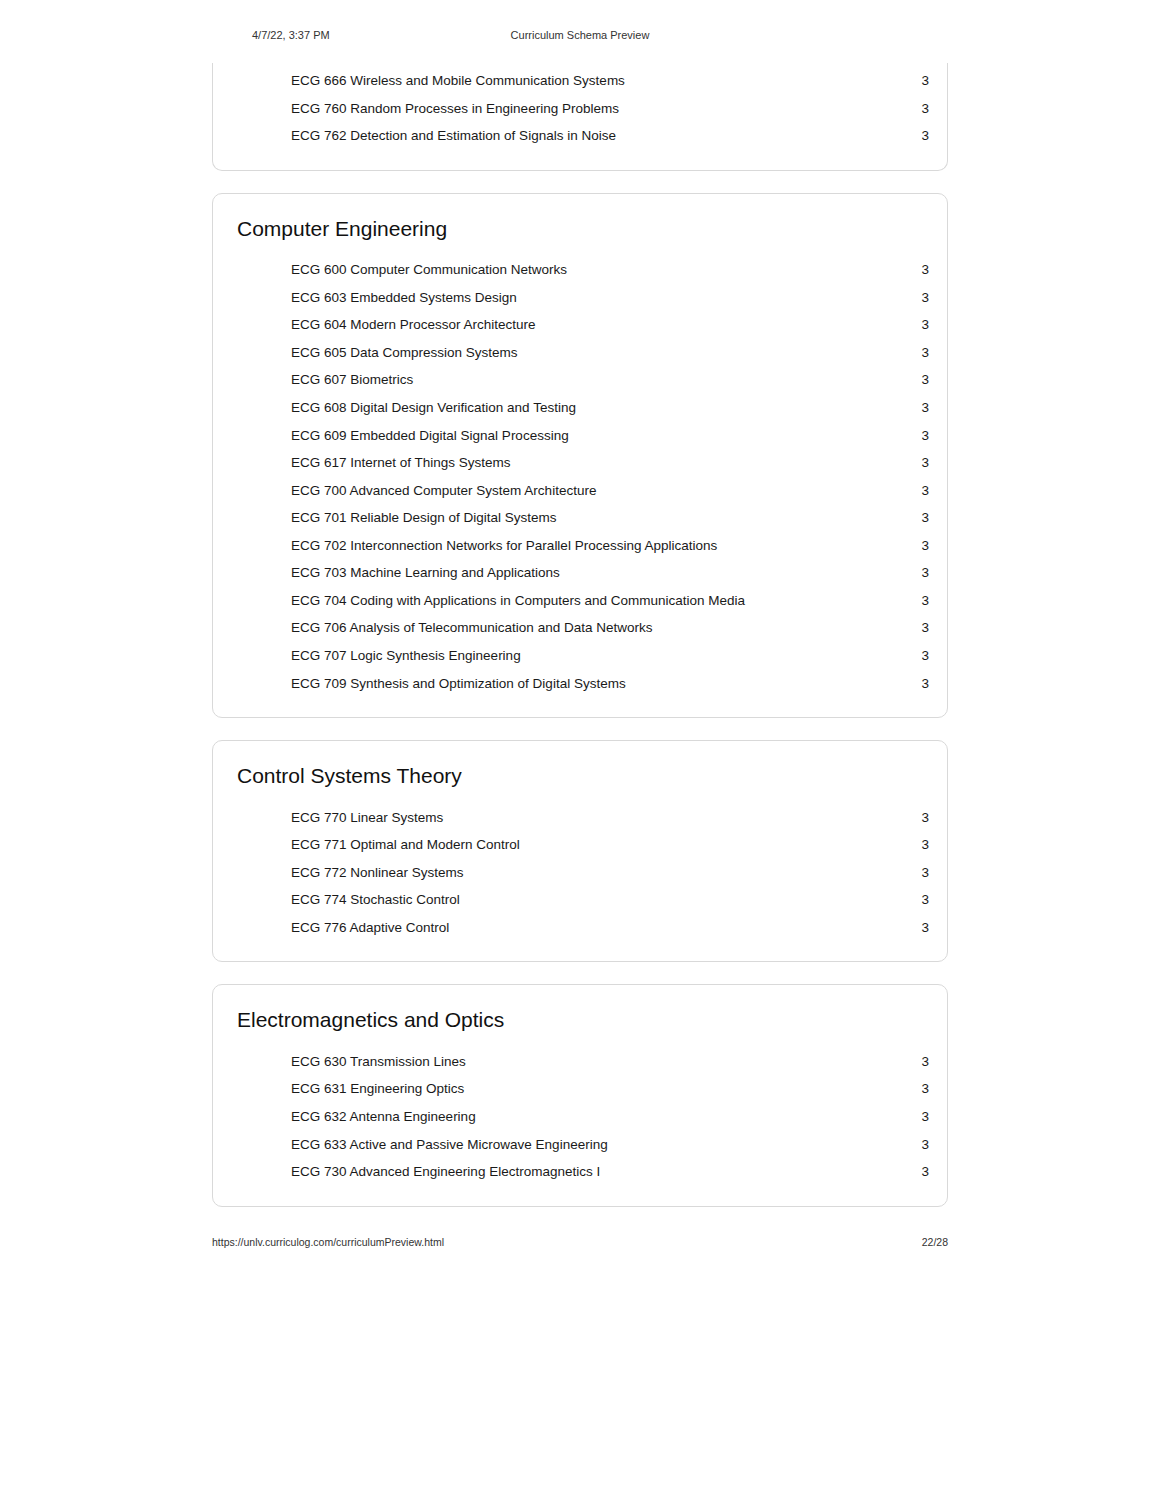4/7/22, 3:37 PM
Curriculum Schema Preview
| ECG 666 Wireless and Mobile Communication Systems | 3 |
| ECG 760 Random Processes in Engineering Problems | 3 |
| ECG 762 Detection and Estimation of Signals in Noise | 3 |
Computer Engineering
| ECG 600 Computer Communication Networks | 3 |
| ECG 603 Embedded Systems Design | 3 |
| ECG 604 Modern Processor Architecture | 3 |
| ECG 605 Data Compression Systems | 3 |
| ECG 607 Biometrics | 3 |
| ECG 608 Digital Design Verification and Testing | 3 |
| ECG 609 Embedded Digital Signal Processing | 3 |
| ECG 617 Internet of Things Systems | 3 |
| ECG 700 Advanced Computer System Architecture | 3 |
| ECG 701 Reliable Design of Digital Systems | 3 |
| ECG 702 Interconnection Networks for Parallel Processing Applications | 3 |
| ECG 703 Machine Learning and Applications | 3 |
| ECG 704 Coding with Applications in Computers and Communication Media | 3 |
| ECG 706 Analysis of Telecommunication and Data Networks | 3 |
| ECG 707 Logic Synthesis Engineering | 3 |
| ECG 709 Synthesis and Optimization of Digital Systems | 3 |
Control Systems Theory
| ECG 770 Linear Systems | 3 |
| ECG 771 Optimal and Modern Control | 3 |
| ECG 772 Nonlinear Systems | 3 |
| ECG 774 Stochastic Control | 3 |
| ECG 776 Adaptive Control | 3 |
Electromagnetics and Optics
| ECG 630 Transmission Lines | 3 |
| ECG 631 Engineering Optics | 3 |
| ECG 632 Antenna Engineering | 3 |
| ECG 633 Active and Passive Microwave Engineering | 3 |
| ECG 730 Advanced Engineering Electromagnetics I | 3 |
https://unlv.curriculog.com/curriculumPreview.html
22/28